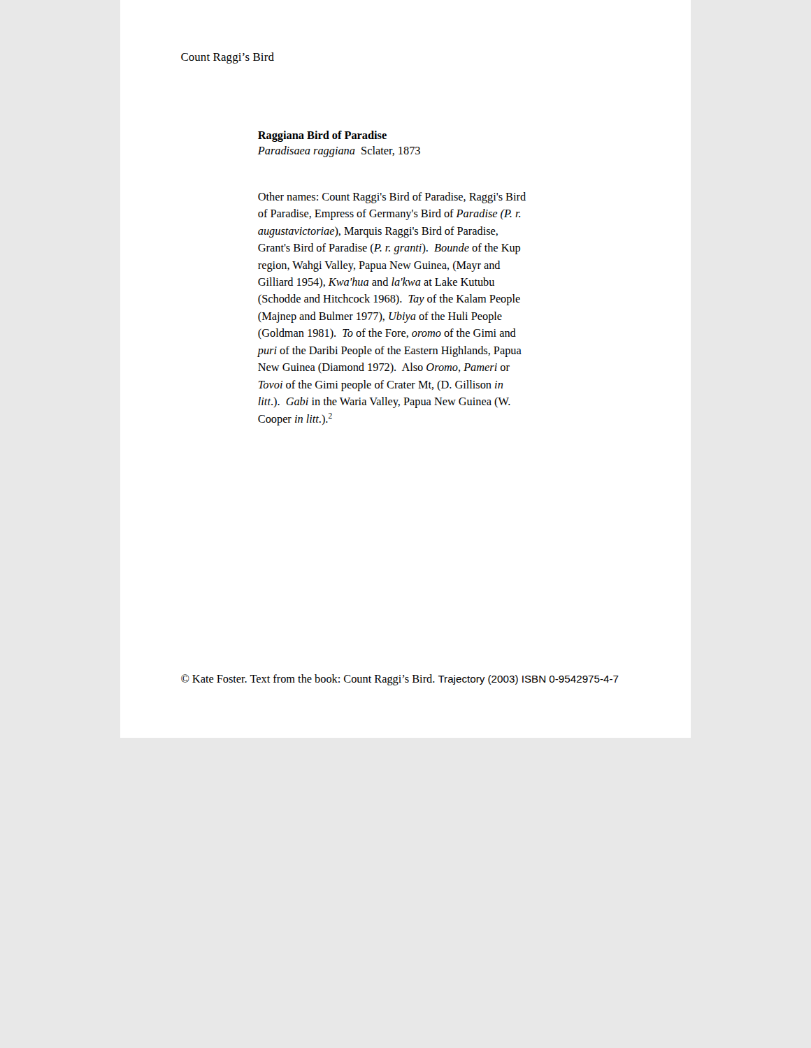Count Raggi’s Bird
Raggiana Bird of Paradise
Paradisaea raggiana Sclater, 1873
Other names: Count Raggi's Bird of Paradise, Raggi's Bird of Paradise, Empress of Germany's Bird of Paradise (P. r. augustavictoriae), Marquis Raggi's Bird of Paradise, Grant's Bird of Paradise (P. r. granti). Bounde of the Kup region, Wahgi Valley, Papua New Guinea, (Mayr and Gilliard 1954), Kwa'hua and la'kwa at Lake Kutubu (Schodde and Hitchcock 1968). Tay of the Kalam People (Majnep and Bulmer 1977), Ubiya of the Huli People (Goldman 1981). To of the Fore, oromo of the Gimi and puri of the Daribi People of the Eastern Highlands, Papua New Guinea (Diamond 1972). Also Oromo, Pameri or Tovoi of the Gimi people of Crater Mt, (D. Gillison in litt.). Gabi in the Waria Valley, Papua New Guinea (W. Cooper in litt.).2
© Kate Foster. Text from the book: Count Raggi’s Bird. Trajectory (2003) ISBN 0-9542975-4-7